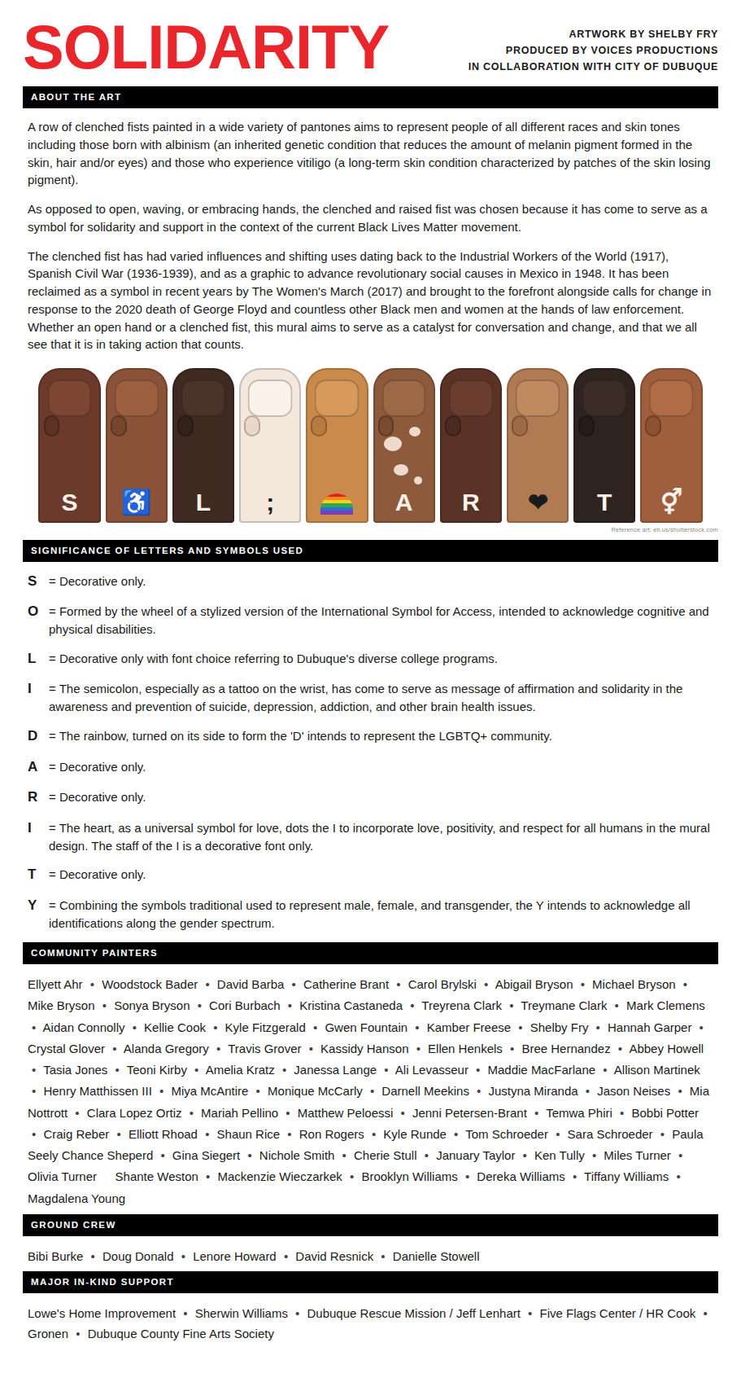Solidarity
Artwork by Shelby Fry
Produced by Voices Productions
In collaboration with City of Dubuque
About the Art
A row of clenched fists painted in a wide variety of pantones aims to represent people of all different races and skin tones including those born with albinism (an inherited genetic condition that reduces the amount of melanin pigment formed in the skin, hair and/or eyes) and those who experience vitiligo (a long-term skin condition characterized by patches of the skin losing pigment).
As opposed to open, waving, or embracing hands, the clenched and raised fist was chosen because it has come to serve as a symbol for solidarity and support in the context of the current Black Lives Matter movement.
The clenched fist has had varied influences and shifting uses dating back to the Industrial Workers of the World (1917), Spanish Civil War (1936-1939), and as a graphic to advance revolutionary social causes in Mexico in 1948. It has been reclaimed as a symbol in recent years by The Women's March (2017) and brought to the forefront alongside calls for change in response to the 2020 death of George Floyd and countless other Black men and women at the hands of law enforcement. Whether an open hand or a clenched fist, this mural aims to serve as a catalyst for conversation and change, and that we all see that it is in taking action that counts.
S
♿
L
;
A
R
❤
T
⚥
Reference art: eli.us/shutterstock.com
Significance of Letters and Symbols Used
S
= Decorative only.
O
= Formed by the wheel of a stylized version of the International Symbol for Access, intended to acknowledge cognitive and physical disabilities.
L
= Decorative only with font choice referring to Dubuque's diverse college programs.
I
= The semicolon, especially as a tattoo on the wrist, has come to serve as message of affirmation and solidarity in the awareness and prevention of suicide, depression, addiction, and other brain health issues.
D
= The rainbow, turned on its side to form the 'D' intends to represent the LGBTQ+ community.
A
= Decorative only.
R
= Decorative only.
I
= The heart, as a universal symbol for love, dots the I to incorporate love, positivity, and respect for all humans in the mural design. The staff of the I is a decorative font only.
T
= Decorative only.
Y
= Combining the symbols traditional used to represent male, female, and transgender, the Y intends to acknowledge all identifications along the gender spectrum.
Community Painters
Ellyett Ahr • Woodstock Bader • David Barba • Catherine Brant • Carol Brylski • Abigail Bryson • Michael Bryson • Mike Bryson • Sonya Bryson • Cori Burbach • Kristina Castaneda • Treyrena Clark • Treymane Clark • Mark Clemens • Aidan Connolly • Kellie Cook • Kyle Fitzgerald • Gwen Fountain • Kamber Freese • Shelby Fry • Hannah Garper • Crystal Glover • Alanda Gregory • Travis Grover • Kassidy Hanson • Ellen Henkels • Bree Hernandez • Abbey Howell • Tasia Jones • Teoni Kirby • Amelia Kratz • Janessa Lange • Ali Levasseur • Maddie MacFarlane • Allison Martinek • Henry Matthissen III • Miya McAntire • Monique McCarly • Darnell Meekins • Justyna Miranda • Jason Neises • Mia Nottrott • Clara Lopez Ortiz • Mariah Pellino • Matthew Peloessi • Jenni Petersen-Brant • Temwa Phiri • Bobbi Potter • Craig Reber • Elliott Rhoad • Shaun Rice • Ron Rogers • Kyle Runde • Tom Schroeder • Sara Schroeder • Paula Seely Chance Sheperd • Gina Siegert • Nichole Smith • Cherie Stull • January Taylor • Ken Tully • Miles Turner • Olivia Turner Shante Weston • Mackenzie Wieczarkek • Brooklyn Williams • Dereka Williams • Tiffany Williams • Magdalena Young
Ground Crew
Bibi Burke • Doug Donald • Lenore Howard • David Resnick • Danielle Stowell
Major In-Kind Support
Lowe's Home Improvement • Sherwin Williams • Dubuque Rescue Mission / Jeff Lenhart • Five Flags Center / HR Cook • Gronen • Dubuque County Fine Arts Society